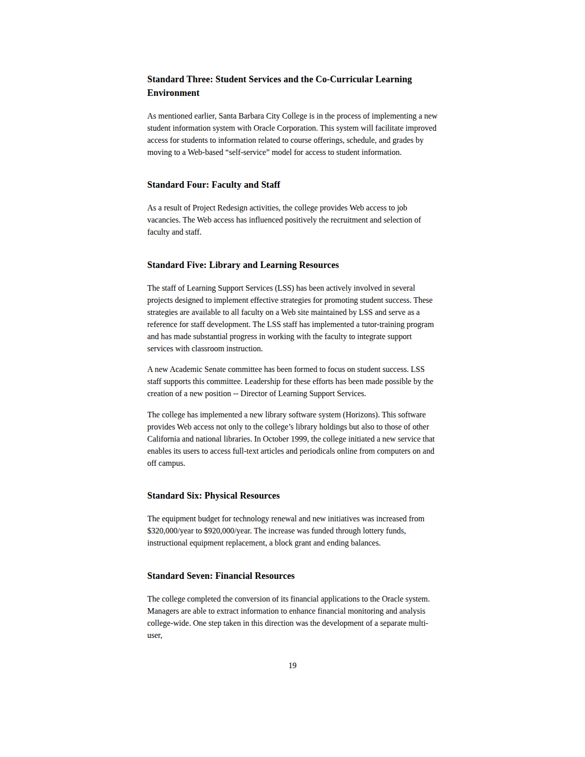Standard Three: Student Services and the Co-Curricular Learning Environment
As mentioned earlier, Santa Barbara City College is in the process of implementing a new student information system with Oracle Corporation. This system will facilitate improved access for students to information related to course offerings, schedule, and grades by moving to a Web-based “self-service” model for access to student information.
Standard Four: Faculty and Staff
As a result of Project Redesign activities, the college provides Web access to job vacancies. The Web access has influenced positively the recruitment and selection of faculty and staff.
Standard Five: Library and Learning Resources
The staff of Learning Support Services (LSS) has been actively involved in several projects designed to implement effective strategies for promoting student success. These strategies are available to all faculty on a Web site maintained by LSS and serve as a reference for staff development. The LSS staff has implemented a tutor-training program and has made substantial progress in working with the faculty to integrate support services with classroom instruction.
A new Academic Senate committee has been formed to focus on student success. LSS staff supports this committee. Leadership for these efforts has been made possible by the creation of a new position -- Director of Learning Support Services.
The college has implemented a new library software system (Horizons). This software provides Web access not only to the college’s library holdings but also to those of other California and national libraries. In October 1999, the college initiated a new service that enables its users to access full-text articles and periodicals online from computers on and off campus.
Standard Six: Physical Resources
The equipment budget for technology renewal and new initiatives was increased from $320,000/year to $920,000/year. The increase was funded through lottery funds, instructional equipment replacement, a block grant and ending balances.
Standard Seven: Financial Resources
The college completed the conversion of its financial applications to the Oracle system. Managers are able to extract information to enhance financial monitoring and analysis college-wide. One step taken in this direction was the development of a separate multi-user,
19